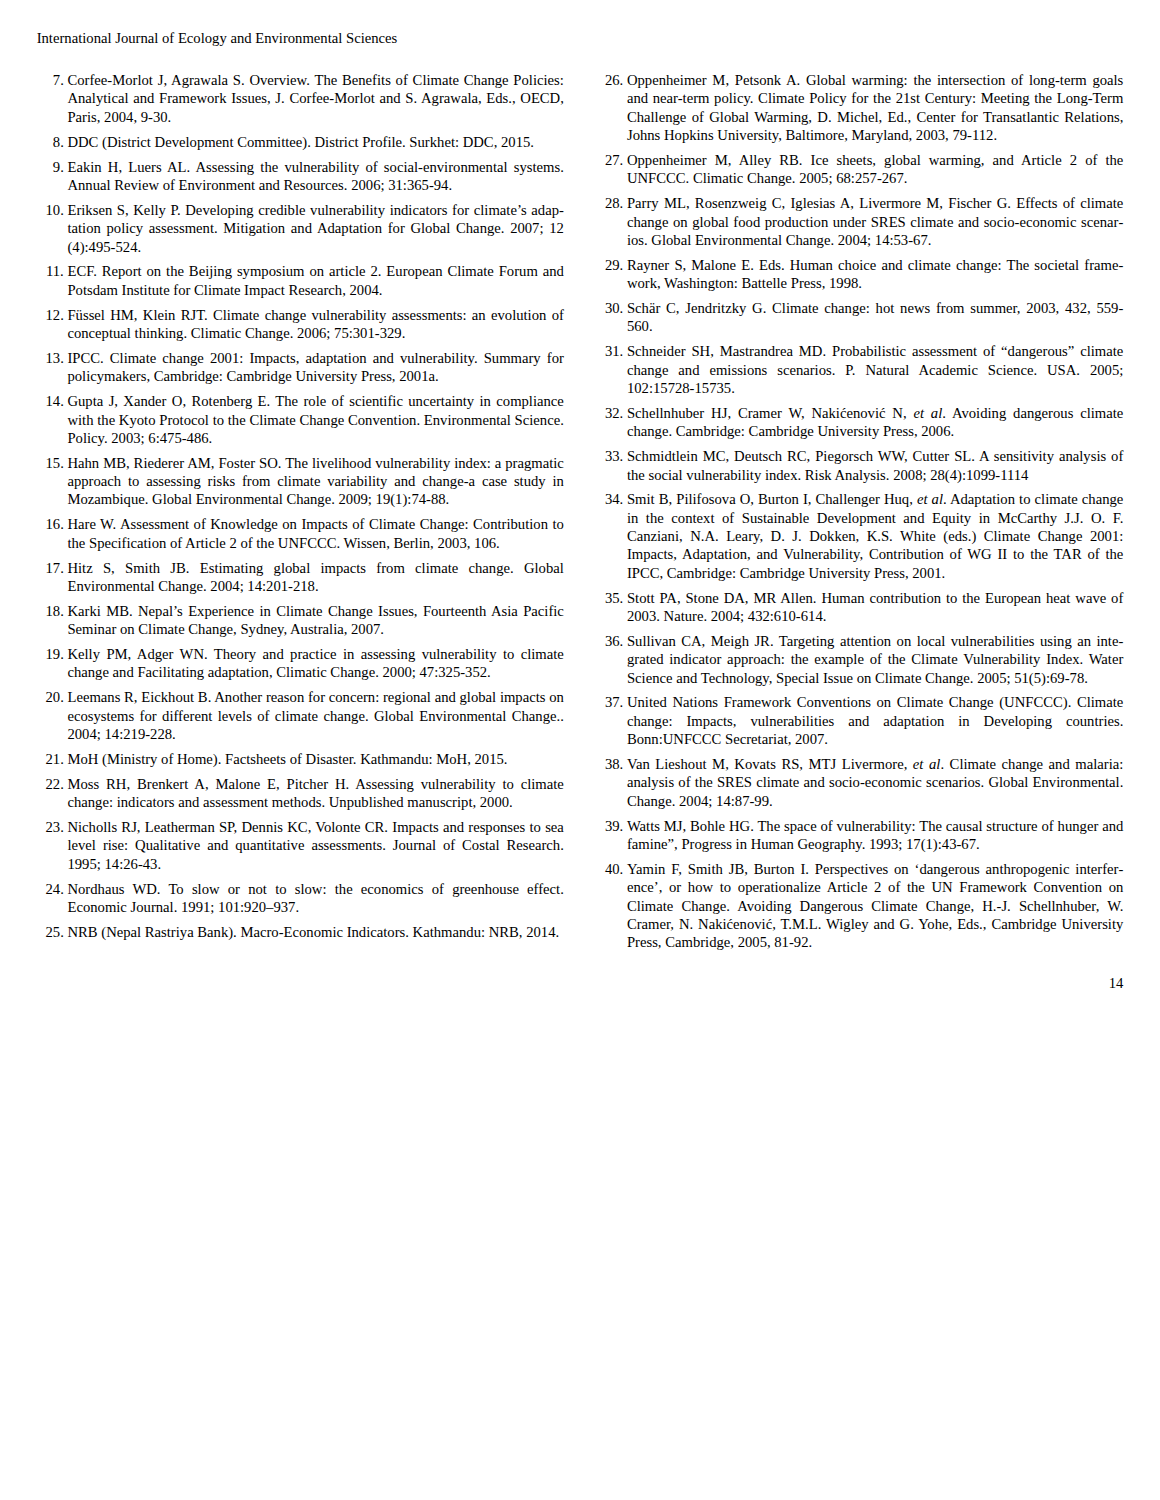International Journal of Ecology and Environmental Sciences
Corfee-Morlot J, Agrawala S. Overview. The Benefits of Climate Change Policies: Analytical and Framework Issues, J. Corfee-Morlot and S. Agrawala, Eds., OECD, Paris, 2004, 9-30.
DDC (District Development Committee). District Profile. Surkhet: DDC, 2015.
Eakin H, Luers AL. Assessing the vulnerability of social-environmental systems. Annual Review of Environment and Resources. 2006; 31:365-94.
Eriksen S, Kelly P. Developing credible vulnerability indicators for climate’s adaptation policy assessment. Mitigation and Adaptation for Global Change. 2007; 12 (4):495-524.
ECF. Report on the Beijing symposium on article 2. European Climate Forum and Potsdam Institute for Climate Impact Research, 2004.
Füssel HM, Klein RJT. Climate change vulnerability assessments: an evolution of conceptual thinking. Climatic Change. 2006; 75:301-329.
IPCC. Climate change 2001: Impacts, adaptation and vulnerability. Summary for policymakers, Cambridge: Cambridge University Press, 2001a.
Gupta J, Xander O, Rotenberg E. The role of scientific uncertainty in compliance with the Kyoto Protocol to the Climate Change Convention. Environmental Science. Policy. 2003; 6:475-486.
Hahn MB, Riederer AM, Foster SO. The livelihood vulnerability index: a pragmatic approach to assessing risks from climate variability and change-a case study in Mozambique. Global Environmental Change. 2009; 19(1):74-88.
Hare W. Assessment of Knowledge on Impacts of Climate Change: Contribution to the Specification of Article 2 of the UNFCCC. Wissen, Berlin, 2003, 106.
Hitz S, Smith JB. Estimating global impacts from climate change. Global Environmental Change. 2004; 14:201-218.
Karki MB. Nepal’s Experience in Climate Change Issues, Fourteenth Asia Pacific Seminar on Climate Change, Sydney, Australia, 2007.
Kelly PM, Adger WN. Theory and practice in assessing vulnerability to climate change and Facilitating adaptation, Climatic Change. 2000; 47:325-352.
Leemans R, Eickhout B. Another reason for concern: regional and global impacts on ecosystems for different levels of climate change. Global Environmental Change.. 2004; 14:219-228.
MoH (Ministry of Home). Factsheets of Disaster. Kathmandu: MoH, 2015.
Moss RH, Brenkert A, Malone E, Pitcher H. Assessing vulnerability to climate change: indicators and assessment methods. Unpublished manuscript, 2000.
Nicholls RJ, Leatherman SP, Dennis KC, Volonte CR. Impacts and responses to sea level rise: Qualitative and quantitative assessments. Journal of Costal Research. 1995; 14:26-43.
Nordhaus WD. To slow or not to slow: the economics of greenhouse effect. Economic Journal. 1991; 101:920–937.
NRB (Nepal Rastriya Bank). Macro-Economic Indicators. Kathmandu: NRB, 2014.
Oppenheimer M, Petsonk A. Global warming: the intersection of long-term goals and near-term policy. Climate Policy for the 21st Century: Meeting the Long-Term Challenge of Global Warming, D. Michel, Ed., Center for Transatlantic Relations, Johns Hopkins University, Baltimore, Maryland, 2003, 79-112.
Oppenheimer M, Alley RB. Ice sheets, global warming, and Article 2 of the UNFCCC. Climatic Change. 2005; 68:257-267.
Parry ML, Rosenzweig C, Iglesias A, Livermore M, Fischer G. Effects of climate change on global food production under SRES climate and socio-economic scenarios. Global Environmental Change. 2004; 14:53-67.
Rayner S, Malone E. Eds. Human choice and climate change: The societal framework, Washington: Battelle Press, 1998.
Schär C, Jendritzky G. Climate change: hot news from summer, 2003, 432, 559-560.
Schneider SH, Mastrandrea MD. Probabilistic assessment of “dangerous” climate change and emissions scenarios. P. Natural Academic Science. USA. 2005; 102:15728-15735.
Schellnhuber HJ, Cramer W, Nakićenović N, et al. Avoiding dangerous climate change. Cambridge: Cambridge University Press, 2006.
Schmidtlein MC, Deutsch RC, Piegorsch WW, Cutter SL. A sensitivity analysis of the social vulnerability index. Risk Analysis. 2008; 28(4):1099-1114
Smit B, Pilifosova O, Burton I, Challenger Huq, et al. Adaptation to climate change in the context of Sustainable Development and Equity in McCarthy J.J. O. F. Canziani, N.A. Leary, D. J. Dokken, K.S. White (eds.) Climate Change 2001: Impacts, Adaptation, and Vulnerability, Contribution of WG II to the TAR of the IPCC, Cambridge: Cambridge University Press, 2001.
Stott PA, Stone DA, MR Allen. Human contribution to the European heat wave of 2003. Nature. 2004; 432:610-614.
Sullivan CA, Meigh JR. Targeting attention on local vulnerabilities using an integrated indicator approach: the example of the Climate Vulnerability Index. Water Science and Technology, Special Issue on Climate Change. 2005; 51(5):69-78.
United Nations Framework Conventions on Climate Change (UNFCCC). Climate change: Impacts, vulnerabilities and adaptation in Developing countries. Bonn:UNFCCC Secretariat, 2007.
Van Lieshout M, Kovats RS, MTJ Livermore, et al. Climate change and malaria: analysis of the SRES climate and socio-economic scenarios. Global Environmental. Change. 2004; 14:87-99.
Watts MJ, Bohle HG. The space of vulnerability: The causal structure of hunger and famine”, Progress in Human Geography. 1993; 17(1):43-67.
Yamin F, Smith JB, Burton I. Perspectives on ‘dangerous anthropogenic interference’, or how to operationalize Article 2 of the UN Framework Convention on Climate Change. Avoiding Dangerous Climate Change, H.-J. Schellnhuber, W. Cramer, N. Nakićenović, T.M.L. Wigley and G. Yohe, Eds., Cambridge University Press, Cambridge, 2005, 81-92.
14